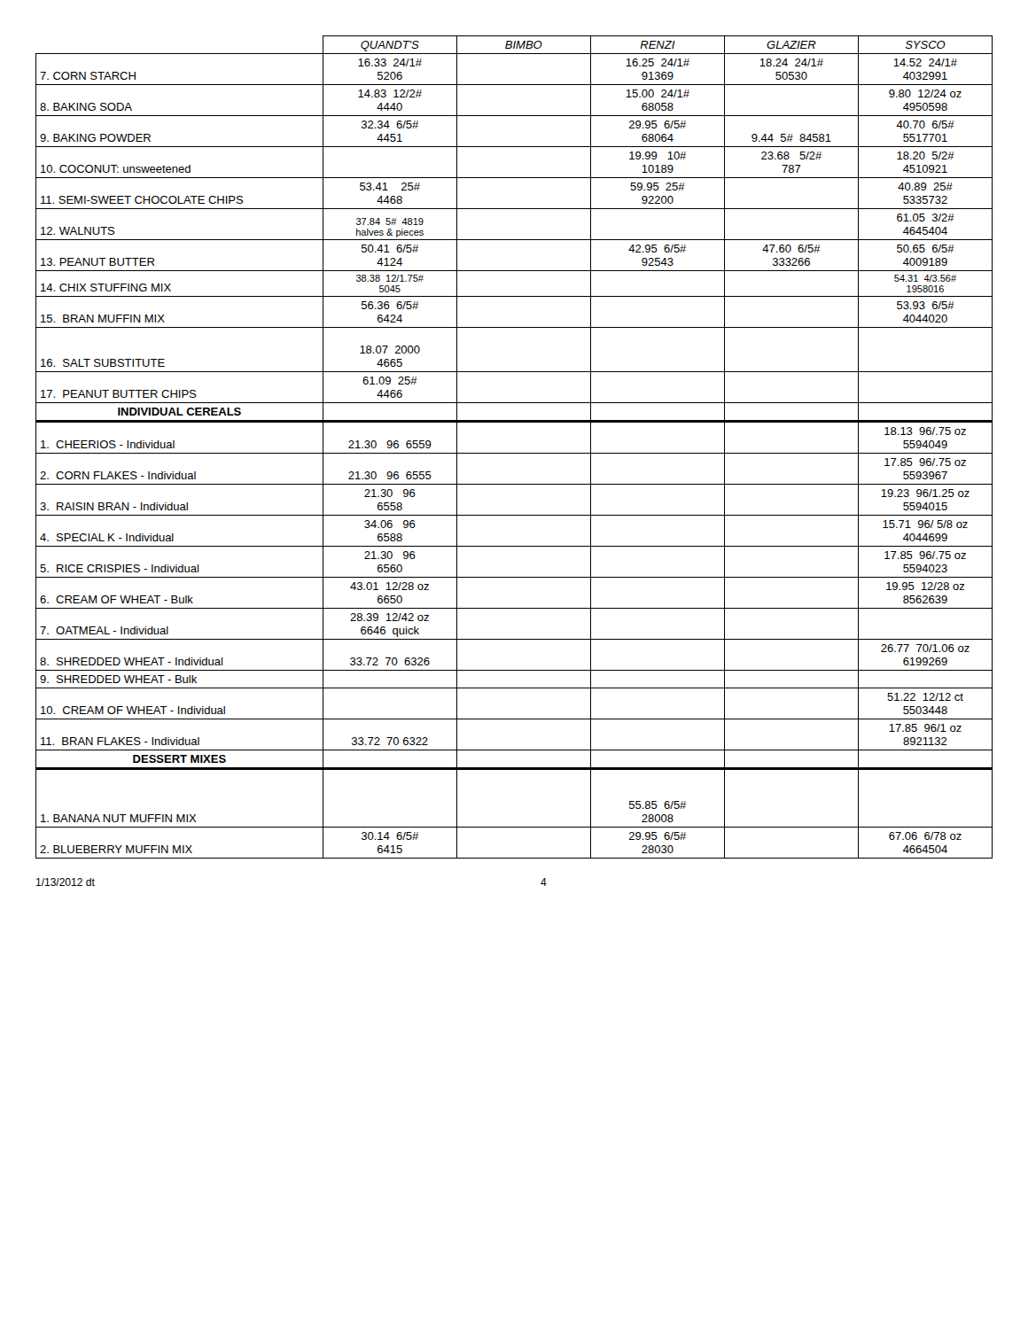| | QUANDT'S | BIMBO | RENZI | GLAZIER | SYSCO |
| --- | --- | --- | --- | --- | --- |
| 7. CORN STARCH | 16.33 24/1# 5206 | | 16.25 24/1# 91369 | 18.24 24/1# 50530 | 14.52 24/1# 4032991 |
| 8. BAKING SODA | 14.83 12/2# 4440 | | 15.00 24/1# 68058 | | 9.80 12/24 oz 4950598 |
| 9. BAKING POWDER | 32.34 6/5# 4451 | | 29.95 6/5# 68064 | 9.44 5# 84581 | 40.70 6/5# 5517701 |
| 10. COCONUT: unsweetened | | | 19.99 10# 10189 | 23.68 5/2# 787 | 18.20 5/2# 4510921 |
| 11. SEMI-SWEET CHOCOLATE CHIPS | 53.41 25# 4468 | | 59.95 25# 92200 | | 40.89 25# 5335732 |
| 12. WALNUTS | 37.84 5# 4819 halves & pieces | | | | 61.05 3/2# 4645404 |
| 13. PEANUT BUTTER | 50.41 6/5# 4124 | | 42.95 6/5# 92543 | 47.60 6/5# 333266 | 50.65 6/5# 4009189 |
| 14. CHIX STUFFING MIX | 38.38 12/1.75# 5045 | | | | 54.31 4/3.56# 1958016 |
| 15. BRAN MUFFIN MIX | 56.36 6/5# 6424 | | | | 53.93 6/5# 4044020 |
| 16. SALT SUBSTITUTE | 18.07 2000 4665 | | | | |
| 17. PEANUT BUTTER CHIPS | 61.09 25# 4466 | | | | |
| INDIVIDUAL CEREALS | | | | | |
| 1. CHEERIOS - Individual | 21.30 96 6559 | | | | 18.13 96/.75 oz 5594049 |
| 2. CORN FLAKES - Individual | 21.30 96 6555 | | | | 17.85 96/.75 oz 5593967 |
| 3. RAISIN BRAN - Individual | 21.30 96 6558 | | | | 19.23 96/1.25 oz 5594015 |
| 4. SPECIAL K - Individual | 34.06 96 6588 | | | | 15.71 96/ 5/8 oz 4044699 |
| 5. RICE CRISPIES - Individual | 21.30 96 6560 | | | | 17.85 96/.75 oz 5594023 |
| 6. CREAM OF WHEAT - Bulk | 43.01 12/28 oz 6650 | | | | 19.95 12/28 oz 8562639 |
| 7. OATMEAL - Individual | 28.39 12/42 oz 6646 quick | | | | |
| 8. SHREDDED WHEAT - Individual | 33.72 70 6326 | | | | 26.77 70/1.06 oz 6199269 |
| 9. SHREDDED WHEAT - Bulk | | | | | |
| 10. CREAM OF WHEAT - Individual | | | | | 51.22 12/12 ct 5503448 |
| 11. BRAN FLAKES - Individual | 33.72 70 6322 | | | | 17.85 96/1 oz 8921132 |
| DESSERT MIXES | | | | | |
| 1. BANANA NUT MUFFIN MIX | | | 55.85 6/5# 28008 | | |
| 2. BLUEBERRY MUFFIN MIX | 30.14 6/5# 6415 | | 29.95 6/5# 28030 | | 67.06 6/78 oz 4664504 |
1/13/2012 dt 4